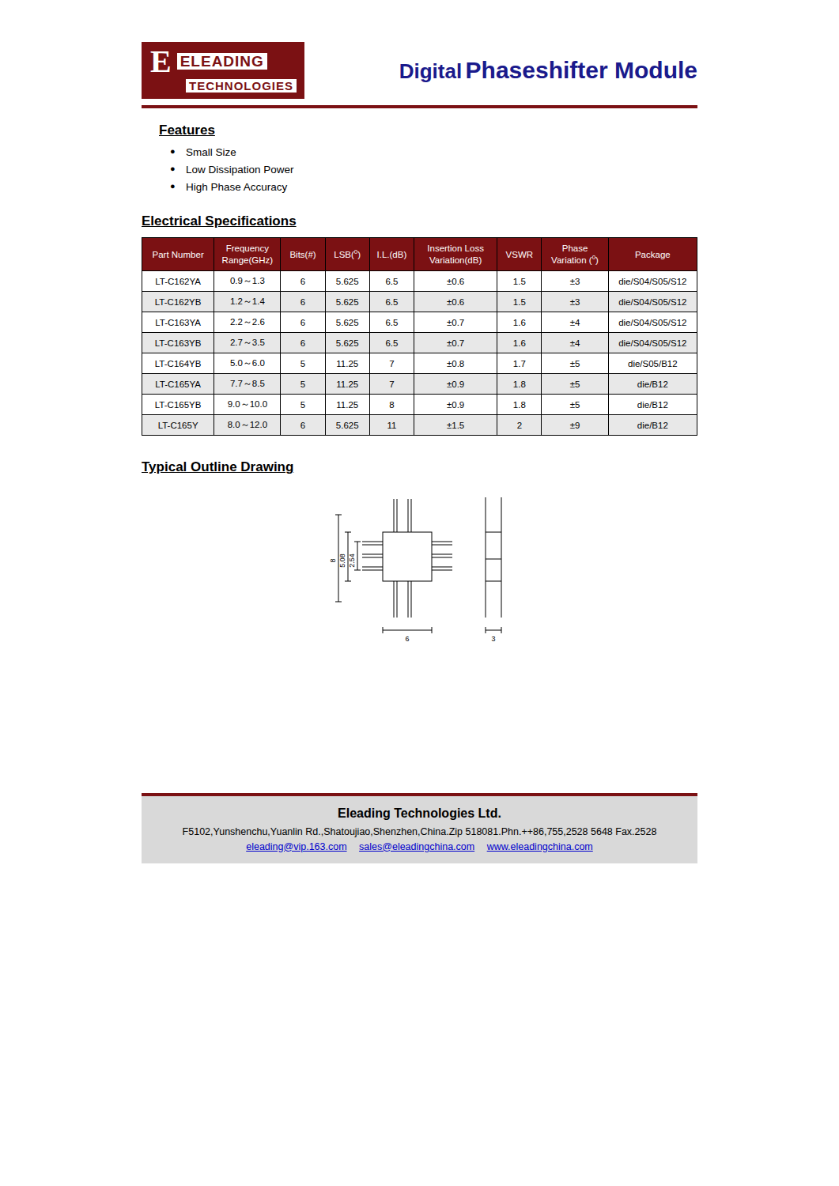E ELEADING
TECHNOLOGIES
Digital Phaseshifter Module
Features
Small Size
Low Dissipation Power
High Phase Accuracy
Electrical Specifications
| Part Number | Frequency Range(GHz) | Bits(#) | LSB( 0 ) | I.L.(dB) | Insertion Loss Variation(dB) | VSWR | Phase Variation ( 0 ) | Package |
| --- | --- | --- | --- | --- | --- | --- | --- | --- |
| LT-C162YA | 0.9～1.3 | 6 | 5.625 | 6.5 | ±0.6 | 1.5 | ±3 | die/S04/S05/S12 |
| LT-C162YB | 1.2～1.4 | 6 | 5.625 | 6.5 | ±0.6 | 1.5 | ±3 | die/S04/S05/S12 |
| LT-C163YA | 2.2～2.6 | 6 | 5.625 | 6.5 | ±0.7 | 1.6 | ±4 | die/S04/S05/S12 |
| LT-C163YB | 2.7～3.5 | 6 | 5.625 | 6.5 | ±0.7 | 1.6 | ±4 | die/S04/S05/S12 |
| LT-C164YB | 5.0～6.0 | 5 | 11.25 | 7 | ±0.8 | 1.7 | ±5 | die/S05/B12 |
| LT-C165YA | 7.7～8.5 | 5 | 11.25 | 7 | ±0.9 | 1.8 | ±5 | die/B12 |
| LT-C165YB | 9.0～10.0 | 5 | 11.25 | 8 | ±0.9 | 1.8 | ±5 | die/B12 |
| LT-C165Y | 8.0～12.0 | 6 | 5.625 | 11 | ±1.5 | 2 | ±9 | die/B12 |
Typical Outline Drawing
8 5.08 2.54 6 3
Eleading Technologies Ltd.
F5102,Yunshenchu,Yuanlin Rd.,Shatoujiao,Shenzhen,China.Zip 518081.Phn.++86,755,2528 5648 Fax.2528
eleading@vip.163.com sales@eleadingchina.com www.eleadingchina.com